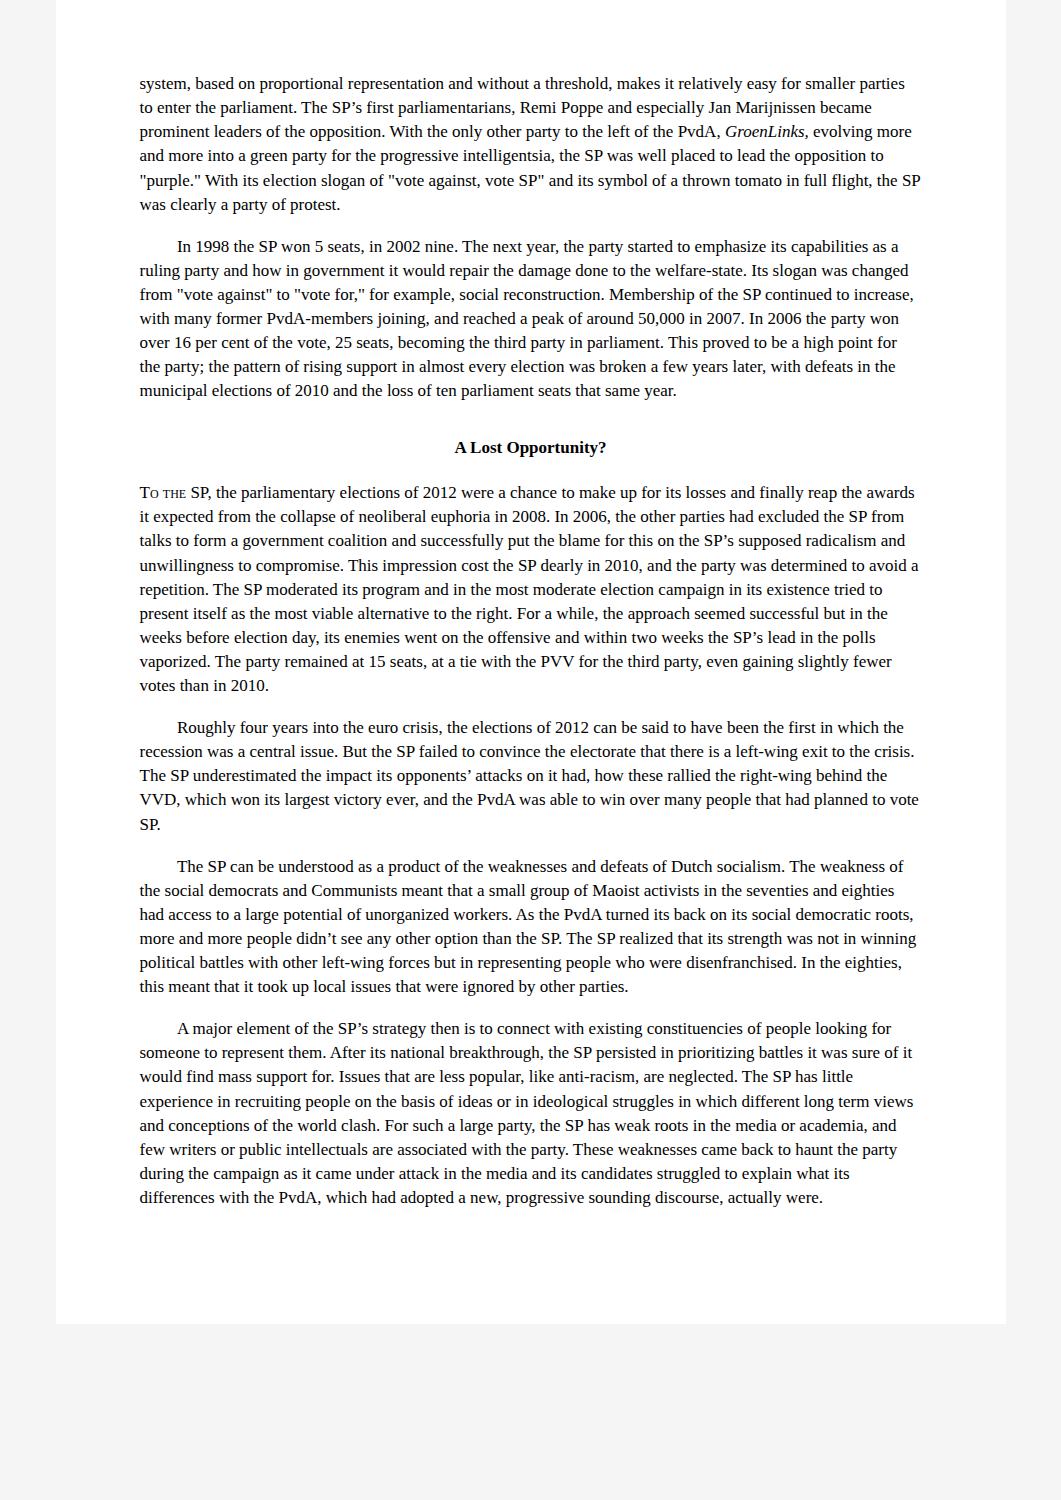system, based on proportional representation and without a threshold, makes it relatively easy for smaller parties to enter the parliament. The SP’s first parliamentarians, Remi Poppe and especially Jan Marijnissen became prominent leaders of the opposition. With the only other party to the left of the PvdA, GroenLinks, evolving more and more into a green party for the progressive intelligentsia, the SP was well placed to lead the opposition to "purple." With its election slogan of "vote against, vote SP" and its symbol of a thrown tomato in full flight, the SP was clearly a party of protest.
In 1998 the SP won 5 seats, in 2002 nine. The next year, the party started to emphasize its capabilities as a ruling party and how in government it would repair the damage done to the welfare-state. Its slogan was changed from "vote against" to "vote for," for example, social reconstruction. Membership of the SP continued to increase, with many former PvdA-members joining, and reached a peak of around 50,000 in 2007. In 2006 the party won over 16 per cent of the vote, 25 seats, becoming the third party in parliament. This proved to be a high point for the party; the pattern of rising support in almost every election was broken a few years later, with defeats in the municipal elections of 2010 and the loss of ten parliament seats that same year.
A Lost Opportunity?
To the SP, the parliamentary elections of 2012 were a chance to make up for its losses and finally reap the awards it expected from the collapse of neoliberal euphoria in 2008. In 2006, the other parties had excluded the SP from talks to form a government coalition and successfully put the blame for this on the SP’s supposed radicalism and unwillingness to compromise. This impression cost the SP dearly in 2010, and the party was determined to avoid a repetition. The SP moderated its program and in the most moderate election campaign in its existence tried to present itself as the most viable alternative to the right. For a while, the approach seemed successful but in the weeks before election day, its enemies went on the offensive and within two weeks the SP’s lead in the polls vaporized. The party remained at 15 seats, at a tie with the PVV for the third party, even gaining slightly fewer votes than in 2010.
Roughly four years into the euro crisis, the elections of 2012 can be said to have been the first in which the recession was a central issue. But the SP failed to convince the electorate that there is a left-wing exit to the crisis. The SP underestimated the impact its opponents’ attacks on it had, how these rallied the right-wing behind the VVD, which won its largest victory ever, and the PvdA was able to win over many people that had planned to vote SP.
The SP can be understood as a product of the weaknesses and defeats of Dutch socialism. The weakness of the social democrats and Communists meant that a small group of Maoist activists in the seventies and eighties had access to a large potential of unorganized workers. As the PvdA turned its back on its social democratic roots, more and more people didn’t see any other option than the SP. The SP realized that its strength was not in winning political battles with other left-wing forces but in representing people who were disenfranchised. In the eighties, this meant that it took up local issues that were ignored by other parties.
A major element of the SP’s strategy then is to connect with existing constituencies of people looking for someone to represent them. After its national breakthrough, the SP persisted in prioritizing battles it was sure of it would find mass support for. Issues that are less popular, like anti-racism, are neglected. The SP has little experience in recruiting people on the basis of ideas or in ideological struggles in which different long term views and conceptions of the world clash. For such a large party, the SP has weak roots in the media or academia, and few writers or public intellectuals are associated with the party. These weaknesses came back to haunt the party during the campaign as it came under attack in the media and its candidates struggled to explain what its differences with the PvdA, which had adopted a new, progressive sounding discourse, actually were.